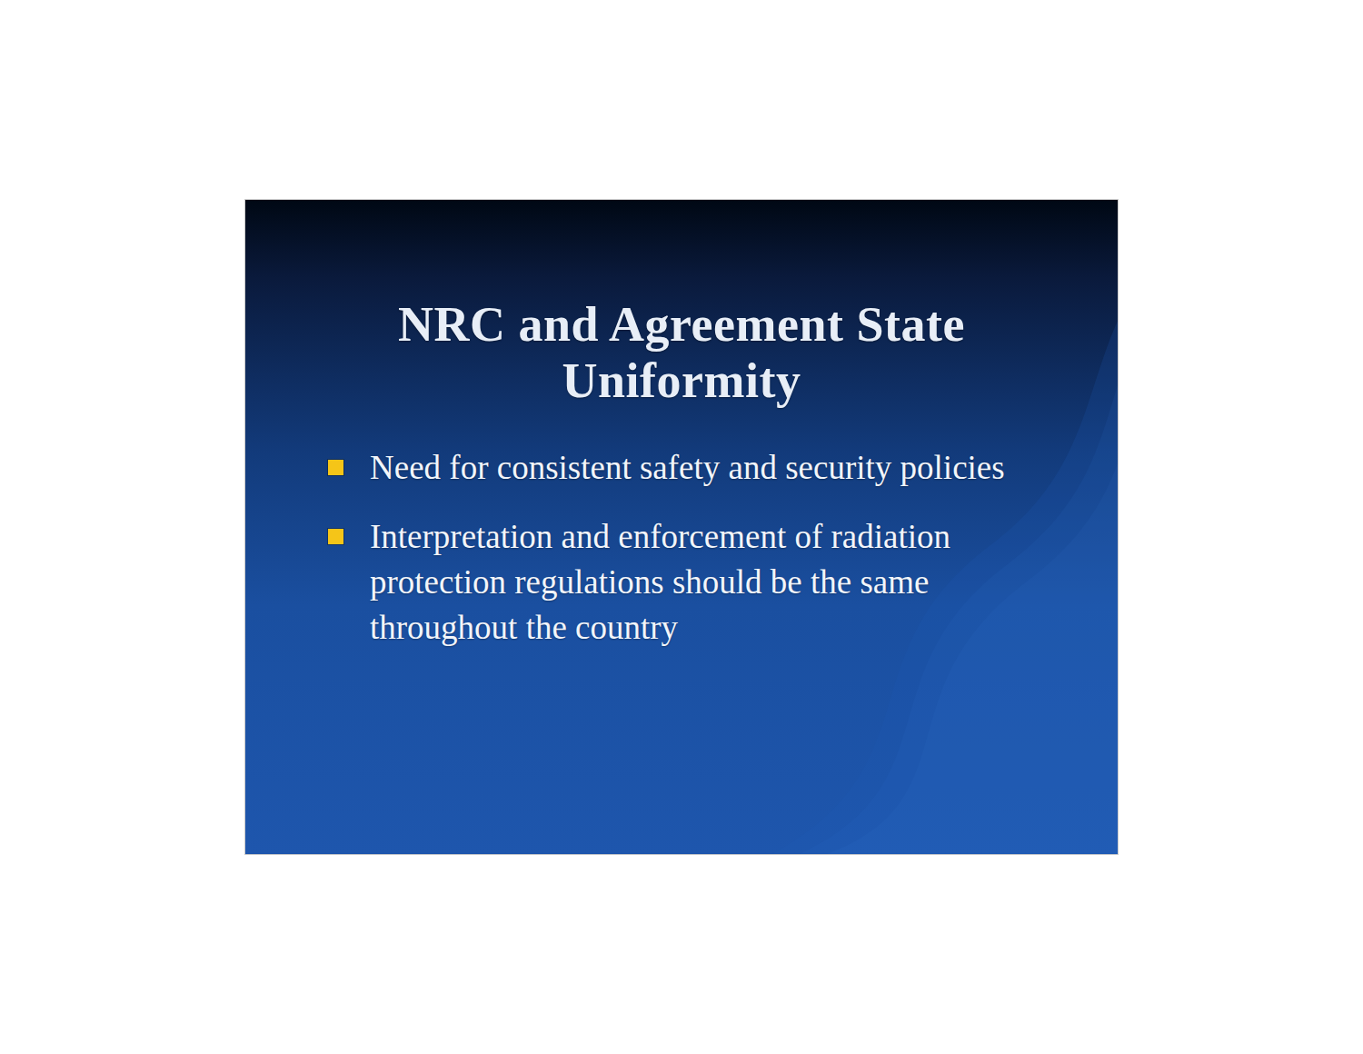NRC and Agreement State
Uniformity
Need for consistent safety and security policies
Interpretation and enforcement of radiation protection regulations should be the same throughout the country